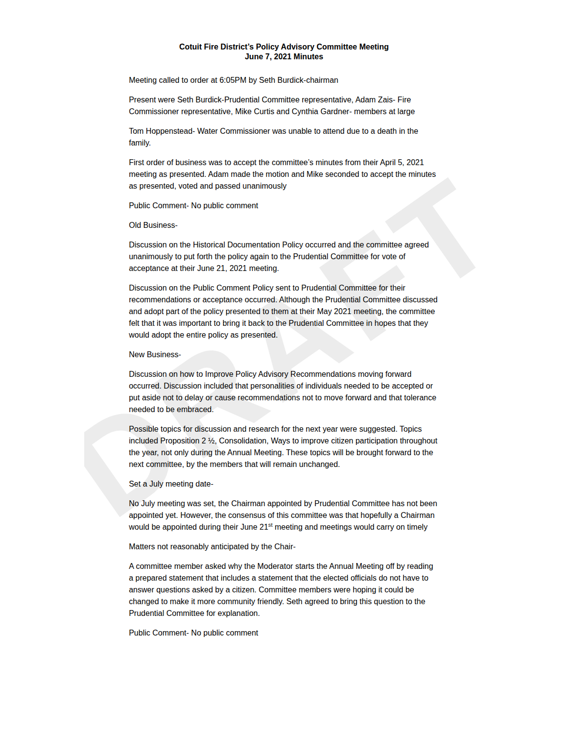DRAFT
Cotuit Fire District’s Policy Advisory Committee Meeting June 7, 2021 Minutes
Meeting called to order at 6:05PM by Seth Burdick-chairman
Present were Seth Burdick-Prudential Committee representative, Adam Zais- Fire Commissioner representative, Mike Curtis and Cynthia Gardner- members at large
Tom Hoppenstead- Water Commissioner was unable to attend due to a death in the family.
First order of business was to accept the committee’s minutes from their April 5, 2021 meeting as presented. Adam made the motion and Mike seconded to accept the minutes as presented, voted and passed unanimously
Public Comment- No public comment
Old Business-
Discussion on the Historical Documentation Policy occurred and the committee agreed unanimously to put forth the policy again to the Prudential Committee for vote of acceptance at their June 21, 2021 meeting.
Discussion on the Public Comment Policy sent to Prudential Committee for their recommendations or acceptance occurred. Although the Prudential Committee discussed and adopt part of the policy presented to them at their May 2021 meeting, the committee felt that it was important to bring it back to the Prudential Committee in hopes that they would adopt the entire policy as presented.
New Business-
Discussion on how to Improve Policy Advisory Recommendations moving forward occurred. Discussion included that personalities of individuals needed to be accepted or put aside not to delay or cause recommendations not to move forward and that tolerance needed to be embraced.
Possible topics for discussion and research for the next year were suggested. Topics included Proposition 2 ½, Consolidation, Ways to improve citizen participation throughout the year, not only during the Annual Meeting. These topics will be brought forward to the next committee, by the members that will remain unchanged.
Set a July meeting date-
No July meeting was set, the Chairman appointed by Prudential Committee has not been appointed yet. However, the consensus of this committee was that hopefully a Chairman would be appointed during their June 21st meeting and meetings would carry on timely
Matters not reasonably anticipated by the Chair-
A committee member asked why the Moderator starts the Annual Meeting off by reading a prepared statement that includes a statement that the elected officials do not have to answer questions asked by a citizen. Committee members were hoping it could be changed to make it more community friendly. Seth agreed to bring this question to the Prudential Committee for explanation.
Public Comment- No public comment